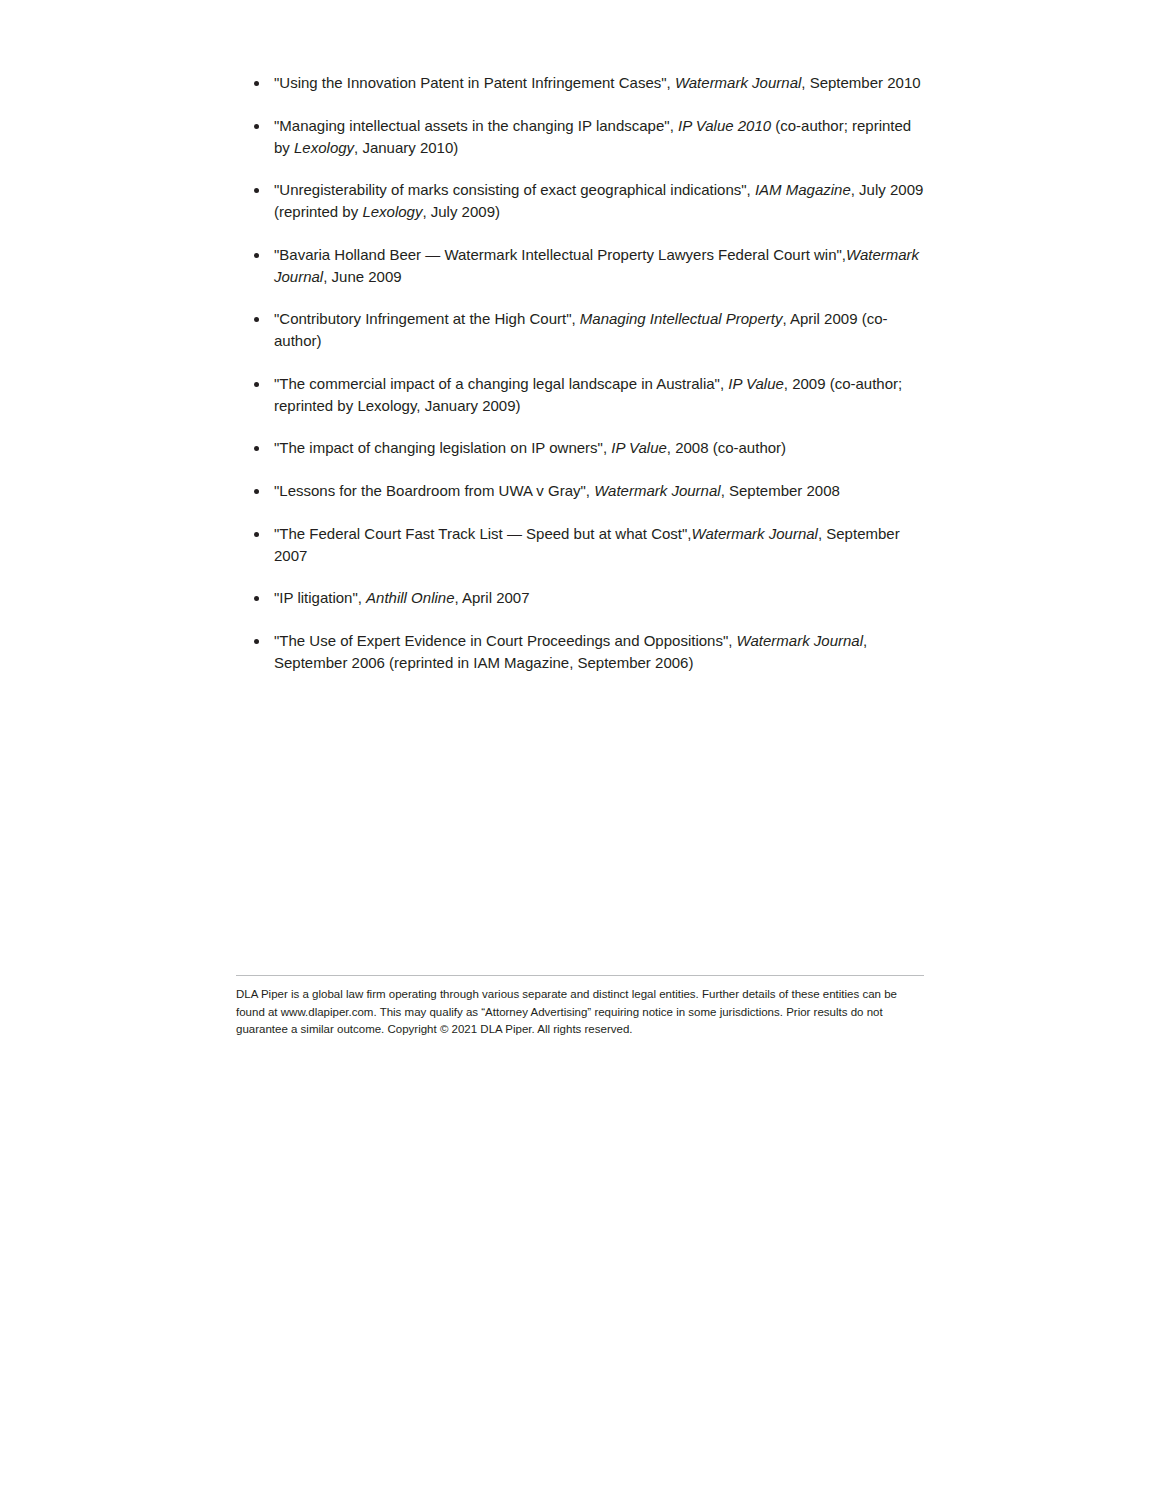"Using the Innovation Patent in Patent Infringement Cases", Watermark Journal, September 2010
"Managing intellectual assets in the changing IP landscape", IP Value 2010 (co-author; reprinted by Lexology, January 2010)
"Unregisterability of marks consisting of exact geographical indications", IAM Magazine, July 2009 (reprinted by Lexology, July 2009)
"Bavaria Holland Beer — Watermark Intellectual Property Lawyers Federal Court win",Watermark Journal, June 2009
"Contributory Infringement at the High Court", Managing Intellectual Property, April 2009 (co-author)
"The commercial impact of a changing legal landscape in Australia", IP Value, 2009 (co-author; reprinted by Lexology, January 2009)
"The impact of changing legislation on IP owners", IP Value, 2008 (co-author)
"Lessons for the Boardroom from UWA v Gray", Watermark Journal, September 2008
"The Federal Court Fast Track List — Speed but at what Cost",Watermark Journal, September 2007
"IP litigation", Anthill Online, April 2007
"The Use of Expert Evidence in Court Proceedings and Oppositions", Watermark Journal, September 2006 (reprinted in IAM Magazine, September 2006)
DLA Piper is a global law firm operating through various separate and distinct legal entities. Further details of these entities can be found at www.dlapiper.com. This may qualify as “Attorney Advertising” requiring notice in some jurisdictions. Prior results do not guarantee a similar outcome. Copyright © 2021 DLA Piper. All rights reserved.